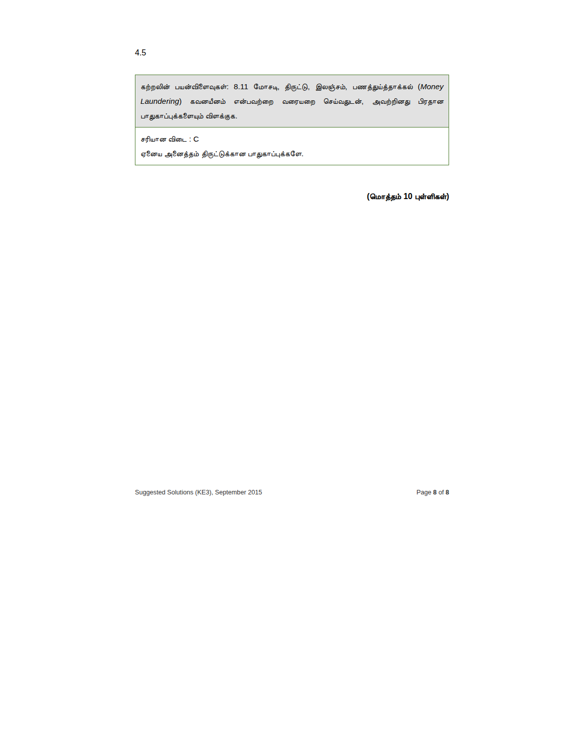4.5
| கற்றலின் பயன்விளைவுகள்: 8.11 மோசடி, திருட்டு, இலஞ்சம், பணத்துய்த்தாக்கல் ( Money Laundering ) கவனயீனம் என்பவற்றை வரையறை செய்வதுடன், அவற்றினது பிரதான பாதுகாப்புக்களையும் விளக்குக. |
| சரியான விடை : C ஏனைய அனைத்தம் திருட்டுக்கான பாதுகாப்புக்களே. |
(மொத்தம் 10 புள்ளிகள்)
Suggested Solutions (KE3), September 2015
Page 8 of 8